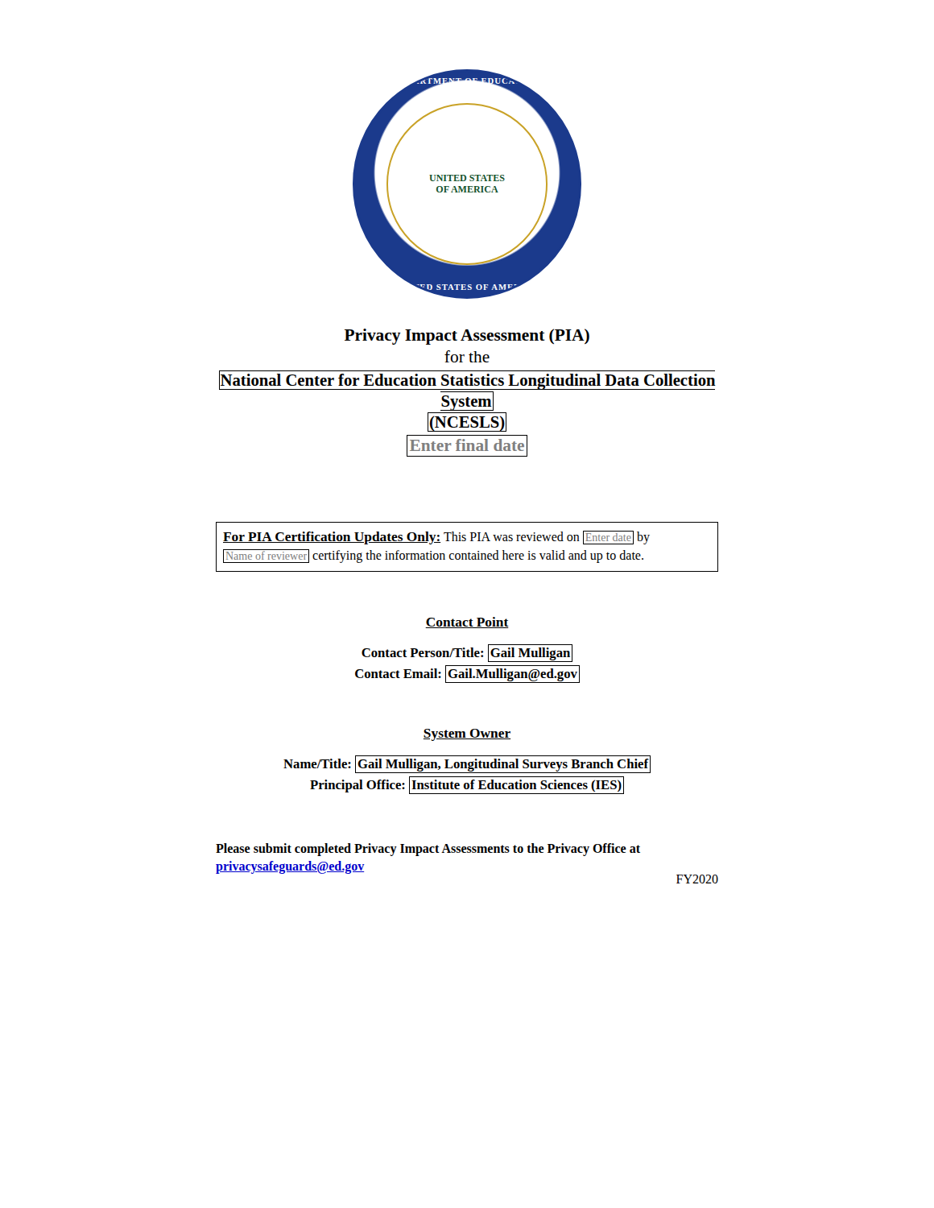DEPARTMENT OF EDUCATION
UNITED STATES
OF AMERICA
UNITED STATES OF AMERICA
Privacy Impact Assessment (PIA)
for the
National Center for Education Statistics Longitudinal Data Collection System
(NCESLS)
Enter final date
For PIA Certification Updates Only: This PIA was reviewed on Enter date by Name of reviewer certifying the information contained here is valid and up to date.
Contact Point
Contact Person/Title: Gail Mulligan
Contact Email: Gail.Mulligan@ed.gov
System Owner
Name/Title: Gail Mulligan, Longitudinal Surveys Branch Chief
Principal Office: Institute of Education Sciences (IES)
Please submit completed Privacy Impact Assessments to the Privacy Office at
privacysafeguards@ed.gov
FY2020